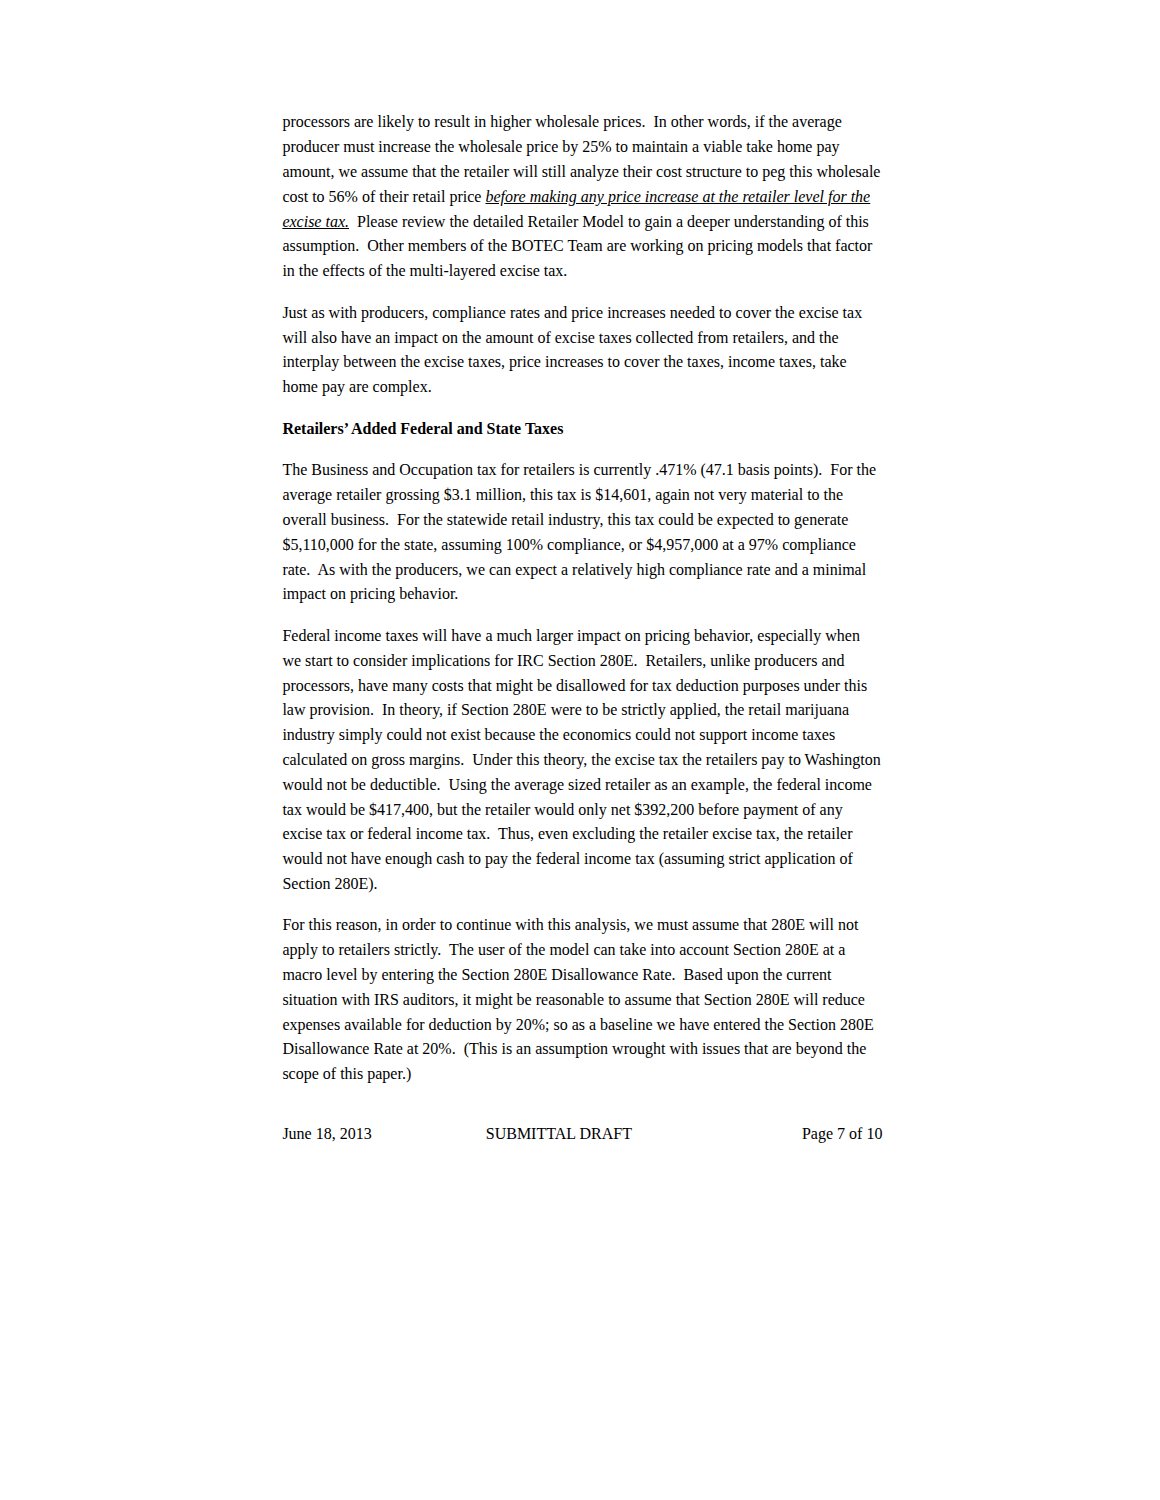processors are likely to result in higher wholesale prices. In other words, if the average producer must increase the wholesale price by 25% to maintain a viable take home pay amount, we assume that the retailer will still analyze their cost structure to peg this wholesale cost to 56% of their retail price before making any price increase at the retailer level for the excise tax. Please review the detailed Retailer Model to gain a deeper understanding of this assumption. Other members of the BOTEC Team are working on pricing models that factor in the effects of the multi-layered excise tax.
Just as with producers, compliance rates and price increases needed to cover the excise tax will also have an impact on the amount of excise taxes collected from retailers, and the interplay between the excise taxes, price increases to cover the taxes, income taxes, take home pay are complex.
Retailers’ Added Federal and State Taxes
The Business and Occupation tax for retailers is currently .471% (47.1 basis points). For the average retailer grossing $3.1 million, this tax is $14,601, again not very material to the overall business. For the statewide retail industry, this tax could be expected to generate $5,110,000 for the state, assuming 100% compliance, or $4,957,000 at a 97% compliance rate. As with the producers, we can expect a relatively high compliance rate and a minimal impact on pricing behavior.
Federal income taxes will have a much larger impact on pricing behavior, especially when we start to consider implications for IRC Section 280E. Retailers, unlike producers and processors, have many costs that might be disallowed for tax deduction purposes under this law provision. In theory, if Section 280E were to be strictly applied, the retail marijuana industry simply could not exist because the economics could not support income taxes calculated on gross margins. Under this theory, the excise tax the retailers pay to Washington would not be deductible. Using the average sized retailer as an example, the federal income tax would be $417,400, but the retailer would only net $392,200 before payment of any excise tax or federal income tax. Thus, even excluding the retailer excise tax, the retailer would not have enough cash to pay the federal income tax (assuming strict application of Section 280E).
For this reason, in order to continue with this analysis, we must assume that 280E will not apply to retailers strictly. The user of the model can take into account Section 280E at a macro level by entering the Section 280E Disallowance Rate. Based upon the current situation with IRS auditors, it might be reasonable to assume that Section 280E will reduce expenses available for deduction by 20%; so as a baseline we have entered the Section 280E Disallowance Rate at 20%. (This is an assumption wrought with issues that are beyond the scope of this paper.)
June 18, 2013 SUBMITTAL DRAFT Page 7 of 10